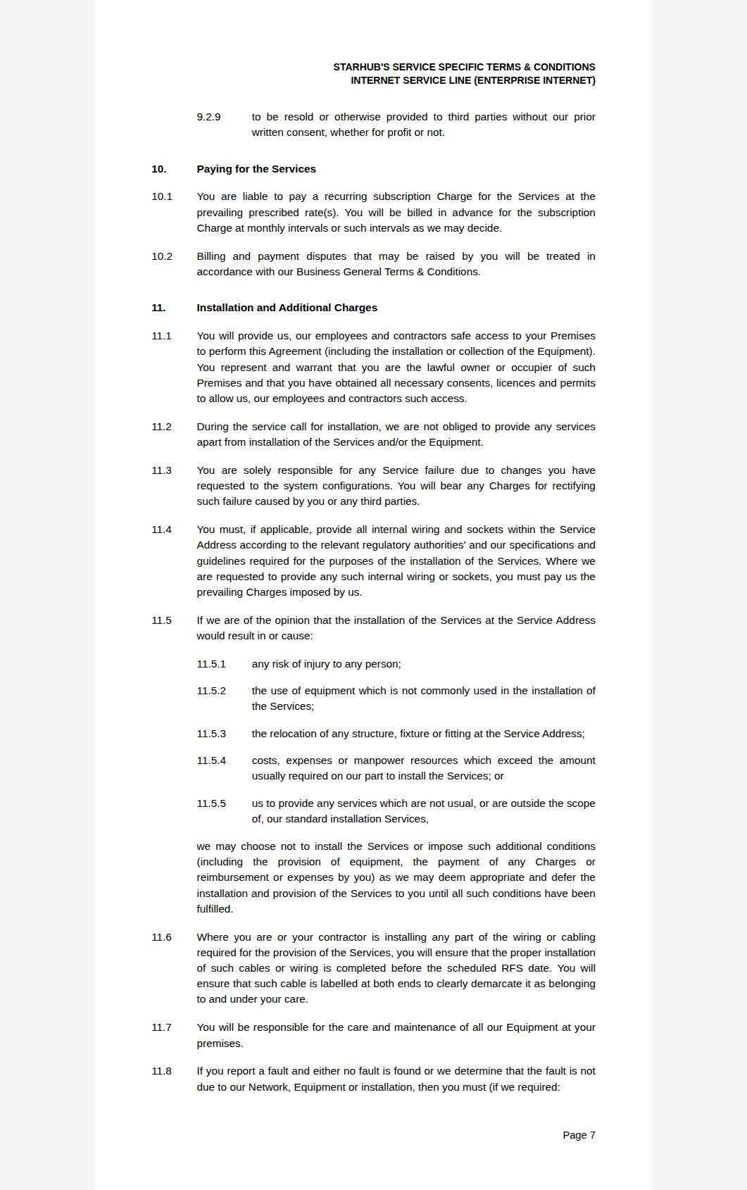STARHUB'S SERVICE SPECIFIC TERMS & CONDITIONS
INTERNET SERVICE LINE (ENTERPRISE INTERNET)
9.2.9
to be resold or otherwise provided to third parties without our prior written consent, whether for profit or not.
10.
Paying for the Services
10.1
You are liable to pay a recurring subscription Charge for the Services at the prevailing prescribed rate(s). You will be billed in advance for the subscription Charge at monthly intervals or such intervals as we may decide.
10.2
Billing and payment disputes that may be raised by you will be treated in accordance with our Business General Terms & Conditions.
11.
Installation and Additional Charges
11.1
You will provide us, our employees and contractors safe access to your Premises to perform this Agreement (including the installation or collection of the Equipment). You represent and warrant that you are the lawful owner or occupier of such Premises and that you have obtained all necessary consents, licences and permits to allow us, our employees and contractors such access.
11.2
During the service call for installation, we are not obliged to provide any services apart from installation of the Services and/or the Equipment.
11.3
You are solely responsible for any Service failure due to changes you have requested to the system configurations. You will bear any Charges for rectifying such failure caused by you or any third parties.
11.4
You must, if applicable, provide all internal wiring and sockets within the Service Address according to the relevant regulatory authorities' and our specifications and guidelines required for the purposes of the installation of the Services. Where we are requested to provide any such internal wiring or sockets, you must pay us the prevailing Charges imposed by us.
11.5
If we are of the opinion that the installation of the Services at the Service Address would result in or cause:
11.5.1
any risk of injury to any person;
11.5.2
the use of equipment which is not commonly used in the installation of the Services;
11.5.3
the relocation of any structure, fixture or fitting at the Service Address;
11.5.4
costs, expenses or manpower resources which exceed the amount usually required on our part to install the Services; or
11.5.5
us to provide any services which are not usual, or are outside the scope of, our standard installation Services,
we may choose not to install the Services or impose such additional conditions (including the provision of equipment, the payment of any Charges or reimbursement or expenses by you) as we may deem appropriate and defer the installation and provision of the Services to you until all such conditions have been fulfilled.
11.6
Where you are or your contractor is installing any part of the wiring or cabling required for the provision of the Services, you will ensure that the proper installation of such cables or wiring is completed before the scheduled RFS date. You will ensure that such cable is labelled at both ends to clearly demarcate it as belonging to and under your care.
11.7
You will be responsible for the care and maintenance of all our Equipment at your premises.
11.8
If you report a fault and either no fault is found or we determine that the fault is not due to our Network, Equipment or installation, then you must (if we required:
Page 7